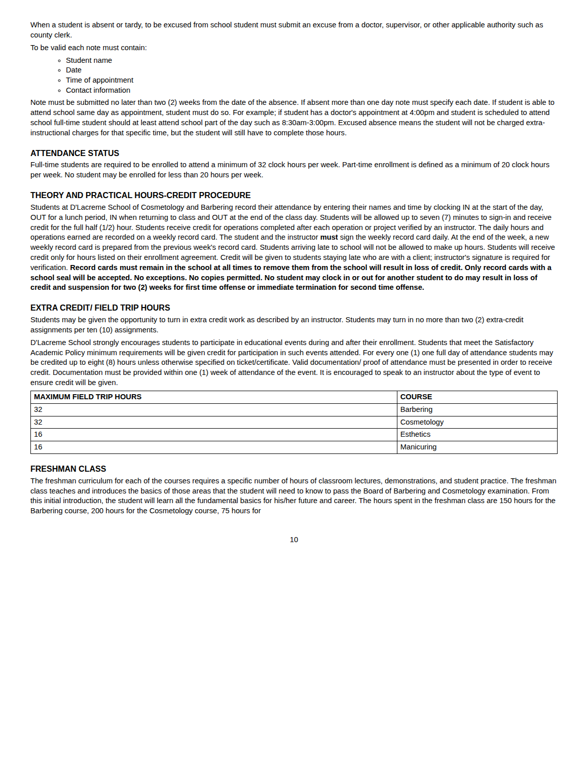When a student is absent or tardy, to be excused from school student must submit an excuse from a doctor, supervisor, or other applicable authority such as county clerk.
To be valid each note must contain:
Student name
Date
Time of appointment
Contact information
Note must be submitted no later than two (2) weeks from the date of the absence. If absent more than one day note must specify each date. If student is able to attend school same day as appointment, student must do so. For example; if student has a doctor's appointment at 4:00pm and student is scheduled to attend school full-time student should at least attend school part of the day such as 8:30am-3:00pm. Excused absence means the student will not be charged extra-instructional charges for that specific time, but the student will still have to complete those hours.
Attendance Status
Full-time students are required to be enrolled to attend a minimum of 32 clock hours per week. Part-time enrollment is defined as a minimum of 20 clock hours per week. No student may be enrolled for less than 20 hours per week.
Theory and Practical Hours-Credit Procedure
Students at D'Lacreme School of Cosmetology and Barbering record their attendance by entering their names and time by clocking IN at the start of the day, OUT for a lunch period, IN when returning to class and OUT at the end of the class day. Students will be allowed up to seven (7) minutes to sign-in and receive credit for the full half (1/2) hour. Students receive credit for operations completed after each operation or project verified by an instructor. The daily hours and operations earned are recorded on a weekly record card. The student and the instructor must sign the weekly record card daily. At the end of the week, a new weekly record card is prepared from the previous week's record card. Students arriving late to school will not be allowed to make up hours. Students will receive credit only for hours listed on their enrollment agreement. Credit will be given to students staying late who are with a client; instructor's signature is required for verification. Record cards must remain in the school at all times to remove them from the school will result in loss of credit. Only record cards with a school seal will be accepted. No exceptions. No copies permitted. No student may clock in or out for another student to do may result in loss of credit and suspension for two (2) weeks for first time offense or immediate termination for second time offense.
Extra Credit/ Field Trip Hours
Students may be given the opportunity to turn in extra credit work as described by an instructor. Students may turn in no more than two (2) extra-credit assignments per ten (10) assignments.
D'Lacreme School strongly encourages students to participate in educational events during and after their enrollment. Students that meet the Satisfactory Academic Policy minimum requirements will be given credit for participation in such events attended. For every one (1) one full day of attendance students may be credited up to eight (8) hours unless otherwise specified on ticket/certificate. Valid documentation/ proof of attendance must be presented in order to receive credit. Documentation must be provided within one (1) week of attendance of the event. It is encouraged to speak to an instructor about the type of event to ensure credit will be given.
| MAXIMUM FIELD TRIP HOURS | COURSE |
| --- | --- |
| 32 | Barbering |
| 32 | Cosmetology |
| 16 | Esthetics |
| 16 | Manicuring |
Freshman Class
The freshman curriculum for each of the courses requires a specific number of hours of classroom lectures, demonstrations, and student practice. The freshman class teaches and introduces the basics of those areas that the student will need to know to pass the Board of Barbering and Cosmetology examination. From this initial introduction, the student will learn all the fundamental basics for his/her future and career. The hours spent in the freshman class are 150 hours for the Barbering course, 200 hours for the Cosmetology course, 75 hours for
10